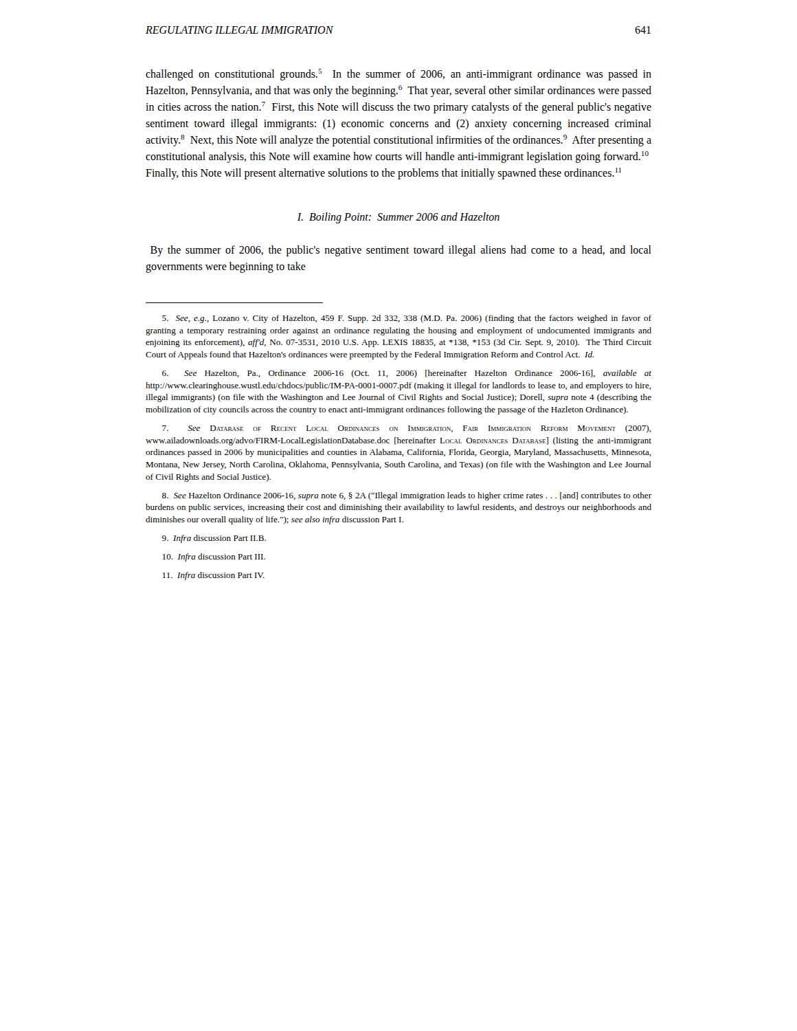REGULATING ILLEGAL IMMIGRATION 641
challenged on constitutional grounds.5 In the summer of 2006, an anti-immigrant ordinance was passed in Hazelton, Pennsylvania, and that was only the beginning.6 That year, several other similar ordinances were passed in cities across the nation.7 First, this Note will discuss the two primary catalysts of the general public's negative sentiment toward illegal immigrants: (1) economic concerns and (2) anxiety concerning increased criminal activity.8 Next, this Note will analyze the potential constitutional infirmities of the ordinances.9 After presenting a constitutional analysis, this Note will examine how courts will handle anti-immigrant legislation going forward.10 Finally, this Note will present alternative solutions to the problems that initially spawned these ordinances.11
I. Boiling Point: Summer 2006 and Hazelton
By the summer of 2006, the public's negative sentiment toward illegal aliens had come to a head, and local governments were beginning to take
5. See, e.g., Lozano v. City of Hazelton, 459 F. Supp. 2d 332, 338 (M.D. Pa. 2006) (finding that the factors weighed in favor of granting a temporary restraining order against an ordinance regulating the housing and employment of undocumented immigrants and enjoining its enforcement), aff'd, No. 07-3531, 2010 U.S. App. LEXIS 18835, at *138, *153 (3d Cir. Sept. 9, 2010). The Third Circuit Court of Appeals found that Hazelton's ordinances were preempted by the Federal Immigration Reform and Control Act. Id.
6. See Hazelton, Pa., Ordinance 2006-16 (Oct. 11, 2006) [hereinafter Hazelton Ordinance 2006-16], available at http://www.clearinghouse.wustl.edu/chdocs/public/IM-PA-0001-0007.pdf (making it illegal for landlords to lease to, and employers to hire, illegal immigrants) (on file with the Washington and Lee Journal of Civil Rights and Social Justice); Dorell, supra note 4 (describing the mobilization of city councils across the country to enact anti-immigrant ordinances following the passage of the Hazleton Ordinance).
7. See Database of Recent Local Ordinances on Immigration, Fair Immigration Reform Movement (2007), www.ailadownloads.org/advo/FIRM-LocalLegislationDatabase.doc [hereinafter Local Ordinances Database] (listing the anti-immigrant ordinances passed in 2006 by municipalities and counties in Alabama, California, Florida, Georgia, Maryland, Massachusetts, Minnesota, Montana, New Jersey, North Carolina, Oklahoma, Pennsylvania, South Carolina, and Texas) (on file with the Washington and Lee Journal of Civil Rights and Social Justice).
8. See Hazelton Ordinance 2006-16, supra note 6, § 2A ("Illegal immigration leads to higher crime rates . . . [and] contributes to other burdens on public services, increasing their cost and diminishing their availability to lawful residents, and destroys our neighborhoods and diminishes our overall quality of life."); see also infra discussion Part I.
9. Infra discussion Part II.B.
10. Infra discussion Part III.
11. Infra discussion Part IV.